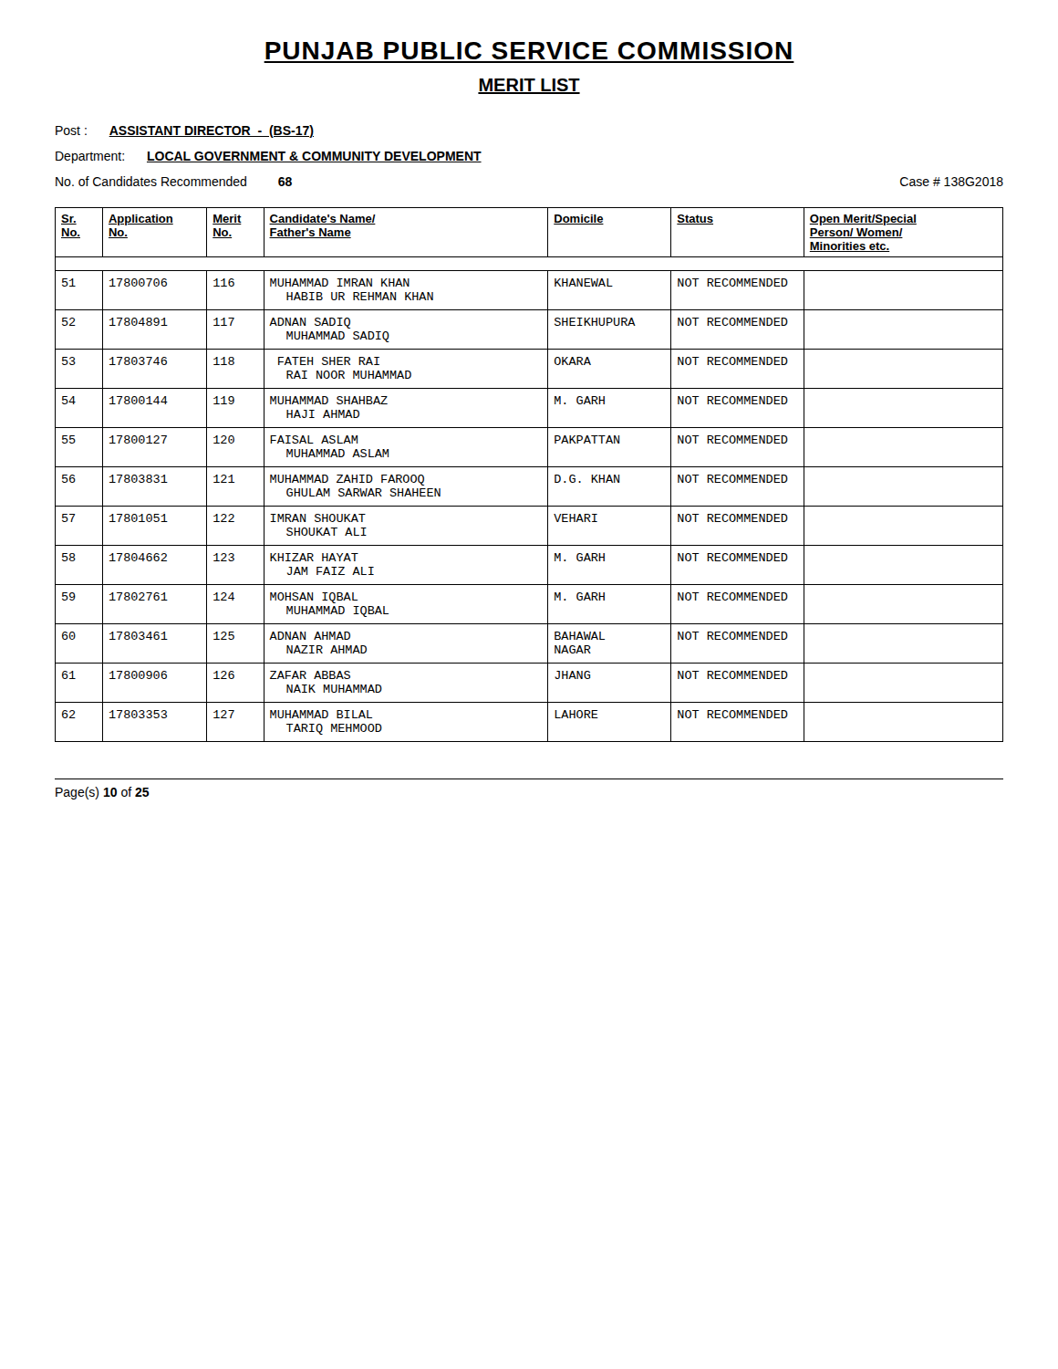PUNJAB PUBLIC SERVICE COMMISSION
MERIT LIST
Post : ASSISTANT DIRECTOR - (BS-17)
Department: LOCAL GOVERNMENT & COMMUNITY DEVELOPMENT
No. of Candidates Recommended 68
Case # 138G2018
| Sr. No. | Application No. | Merit No. | Candidate's Name/ Father's Name | Domicile | Status | Open Merit/Special Person/ Women/ Minorities etc. |
| --- | --- | --- | --- | --- | --- | --- |
| 51 | 17800706 | 116 | MUHAMMAD IMRAN KHAN HABIB UR REHMAN KHAN | KHANEWAL | NOT RECOMMENDED | |
| 52 | 17804891 | 117 | ADNAN SADIQ MUHAMMAD SADIQ | SHEIKHUPURA | NOT RECOMMENDED | |
| 53 | 17803746 | 118 | FATEH SHER RAI RAI NOOR MUHAMMAD | OKARA | NOT RECOMMENDED | |
| 54 | 17800144 | 119 | MUHAMMAD SHAHBAZ HAJI AHMAD | M. GARH | NOT RECOMMENDED | |
| 55 | 17800127 | 120 | FAISAL ASLAM MUHAMMAD ASLAM | PAKPATTAN | NOT RECOMMENDED | |
| 56 | 17803831 | 121 | MUHAMMAD ZAHID FAROOQ GHULAM SARWAR SHAHEEN | D.G. KHAN | NOT RECOMMENDED | |
| 57 | 17801051 | 122 | IMRAN SHOUKAT SHOUKAT ALI | VEHARI | NOT RECOMMENDED | |
| 58 | 17804662 | 123 | KHIZAR HAYAT JAM FAIZ ALI | M. GARH | NOT RECOMMENDED | |
| 59 | 17802761 | 124 | MOHSAN IQBAL MUHAMMAD IQBAL | M. GARH | NOT RECOMMENDED | |
| 60 | 17803461 | 125 | ADNAN AHMAD NAZIR AHMAD | BAHAWAL NAGAR | NOT RECOMMENDED | |
| 61 | 17800906 | 126 | ZAFAR ABBAS NAIK MUHAMMAD | JHANG | NOT RECOMMENDED | |
| 62 | 17803353 | 127 | MUHAMMAD BILAL TARIQ MEHMOOD | LAHORE | NOT RECOMMENDED | |
Page(s) 10 of 25